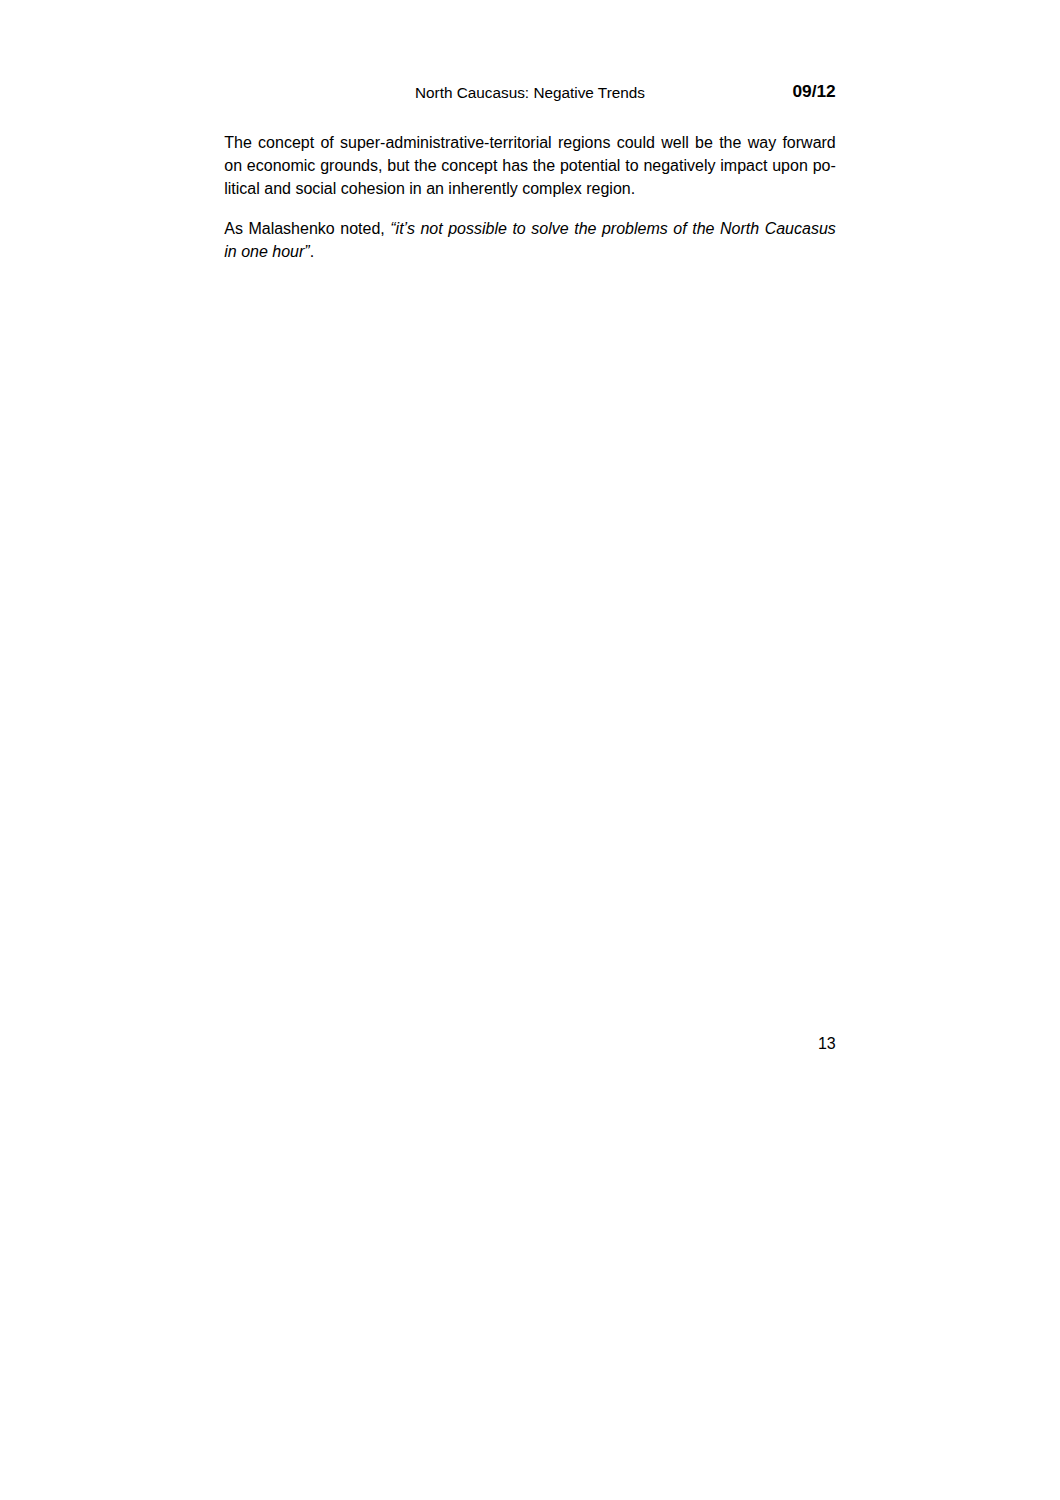North Caucasus: Negative Trends 09/12
The concept of super-administrative-territorial regions could well be the way forward on economic grounds, but the concept has the potential to negatively impact upon political and social cohesion in an inherently complex region.
As Malashenko noted, “it’s not possible to solve the problems of the North Caucasus in one hour”.
13